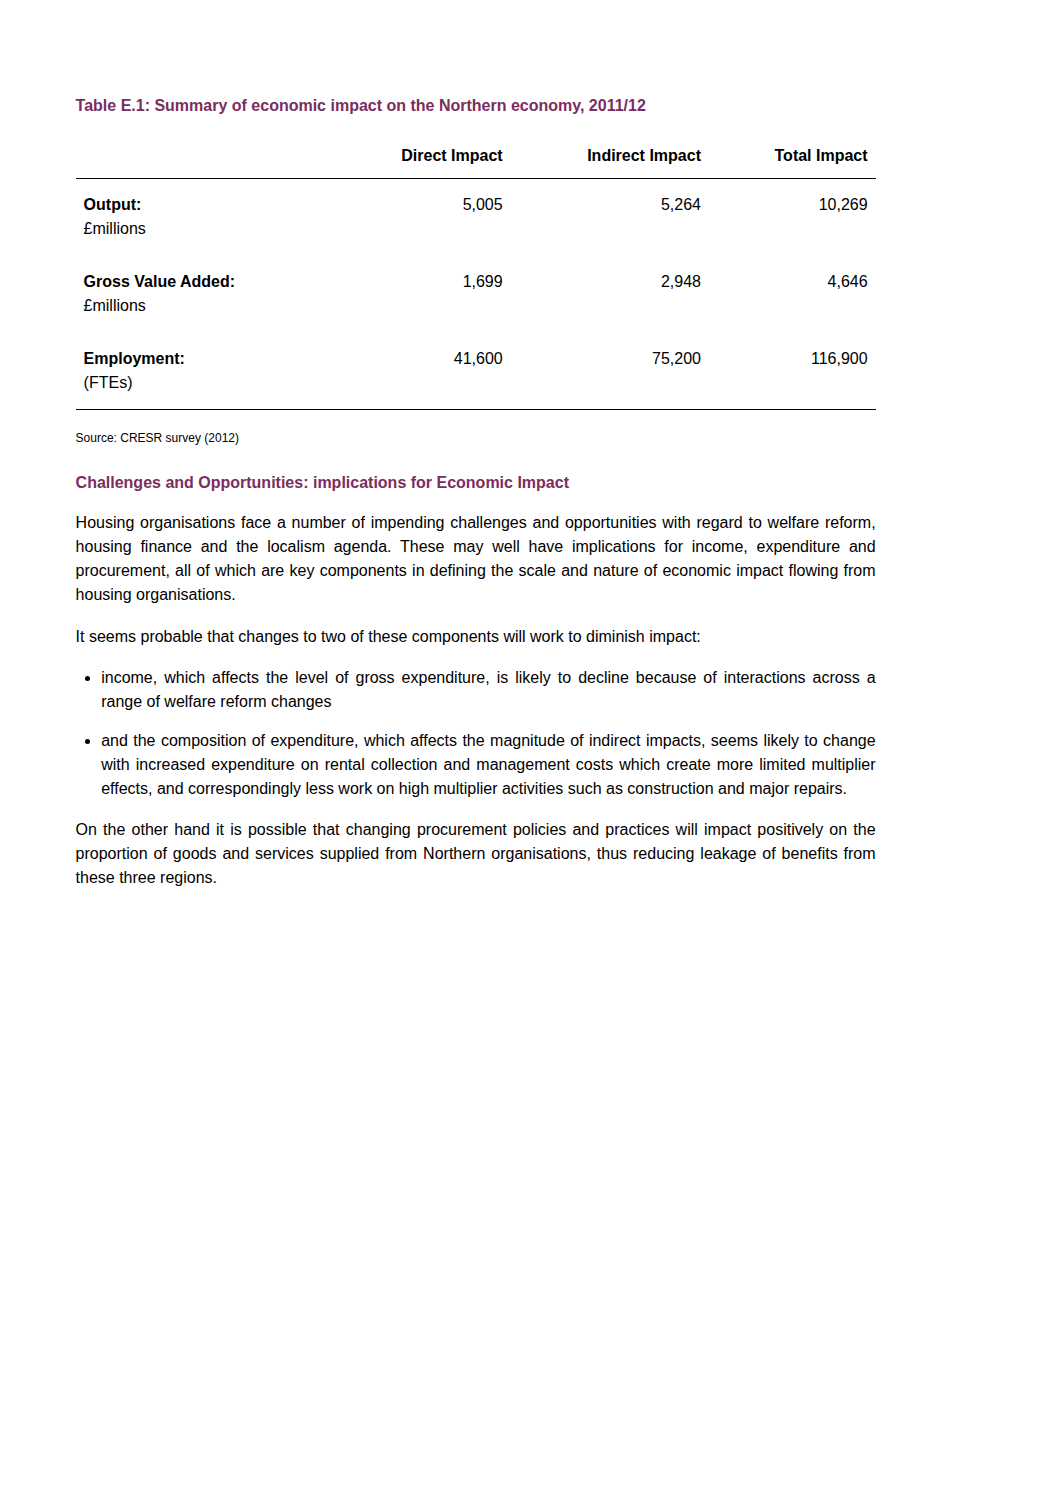Table E.1: Summary of economic impact on the Northern economy, 2011/12
| | Direct Impact | Indirect Impact | Total Impact |
| --- | --- | --- | --- |
| Output: £millions | 5,005 | 5,264 | 10,269 |
| Gross Value Added: £millions | 1,699 | 2,948 | 4,646 |
| Employment: (FTEs) | 41,600 | 75,200 | 116,900 |
Source: CRESR survey (2012)
Challenges and Opportunities: implications for Economic Impact
Housing organisations face a number of impending challenges and opportunities with regard to welfare reform, housing finance and the localism agenda. These may well have implications for income, expenditure and procurement, all of which are key components in defining the scale and nature of economic impact flowing from housing organisations.
It seems probable that changes to two of these components will work to diminish impact:
income, which affects the level of gross expenditure, is likely to decline because of interactions across a range of welfare reform changes
and the composition of expenditure, which affects the magnitude of indirect impacts, seems likely to change with increased expenditure on rental collection and management costs which create more limited multiplier effects, and correspondingly less work on high multiplier activities such as construction and major repairs.
On the other hand it is possible that changing procurement policies and practices will impact positively on the proportion of goods and services supplied from Northern organisations, thus reducing leakage of benefits from these three regions.